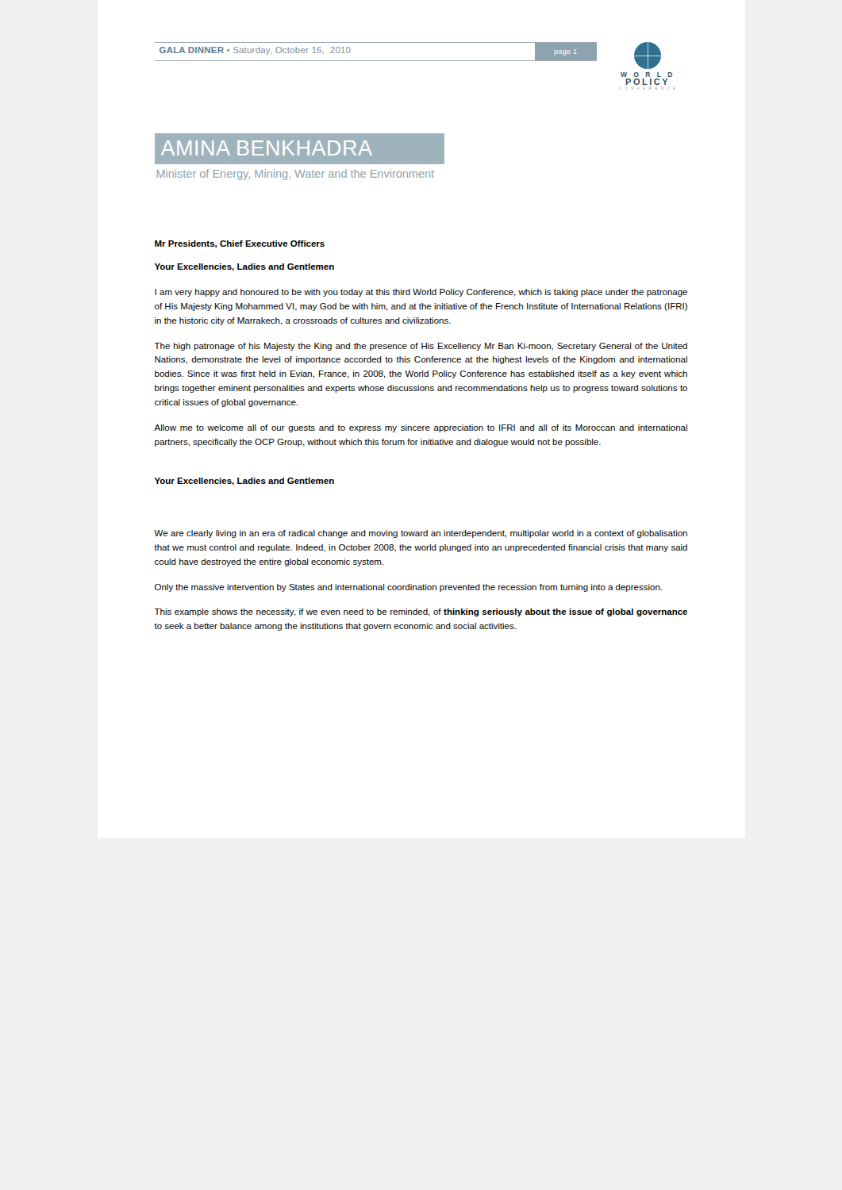GALA DINNER • Saturday, October 16, 2010
page 1
W O R L D
POLICY
C O N F E R E N C E
AMINA BENKHADRA
Minister of Energy, Mining, Water and the Environment
Mr Presidents, Chief Executive Officers
Your Excellencies, Ladies and Gentlemen
I am very happy and honoured to be with you today at this third World Policy Conference, which is taking place under the patronage of His Majesty King Mohammed VI, may God be with him, and at the initiative of the French Institute of International Relations (IFRI) in the historic city of Marrakech, a crossroads of cultures and civilizations.
The high patronage of his Majesty the King and the presence of His Excellency Mr Ban Ki-moon, Secretary General of the United Nations, demonstrate the level of importance accorded to this Conference at the highest levels of the Kingdom and international bodies. Since it was first held in Evian, France, in 2008, the World Policy Conference has established itself as a key event which brings together eminent personalities and experts whose discussions and recommendations help us to progress toward solutions to critical issues of global governance.
Allow me to welcome all of our guests and to express my sincere appreciation to IFRI and all of its Moroccan and international partners, specifically the OCP Group, without which this forum for initiative and dialogue would not be possible.
Your Excellencies, Ladies and Gentlemen
We are clearly living in an era of radical change and moving toward an interdependent, multipolar world in a context of globalisation that we must control and regulate. Indeed, in October 2008, the world plunged into an unprecedented financial crisis that many said could have destroyed the entire global economic system.
Only the massive intervention by States and international coordination prevented the recession from turning into a depression.
This example shows the necessity, if we even need to be reminded, of thinking seriously about the issue of global governance to seek a better balance among the institutions that govern economic and social activities.